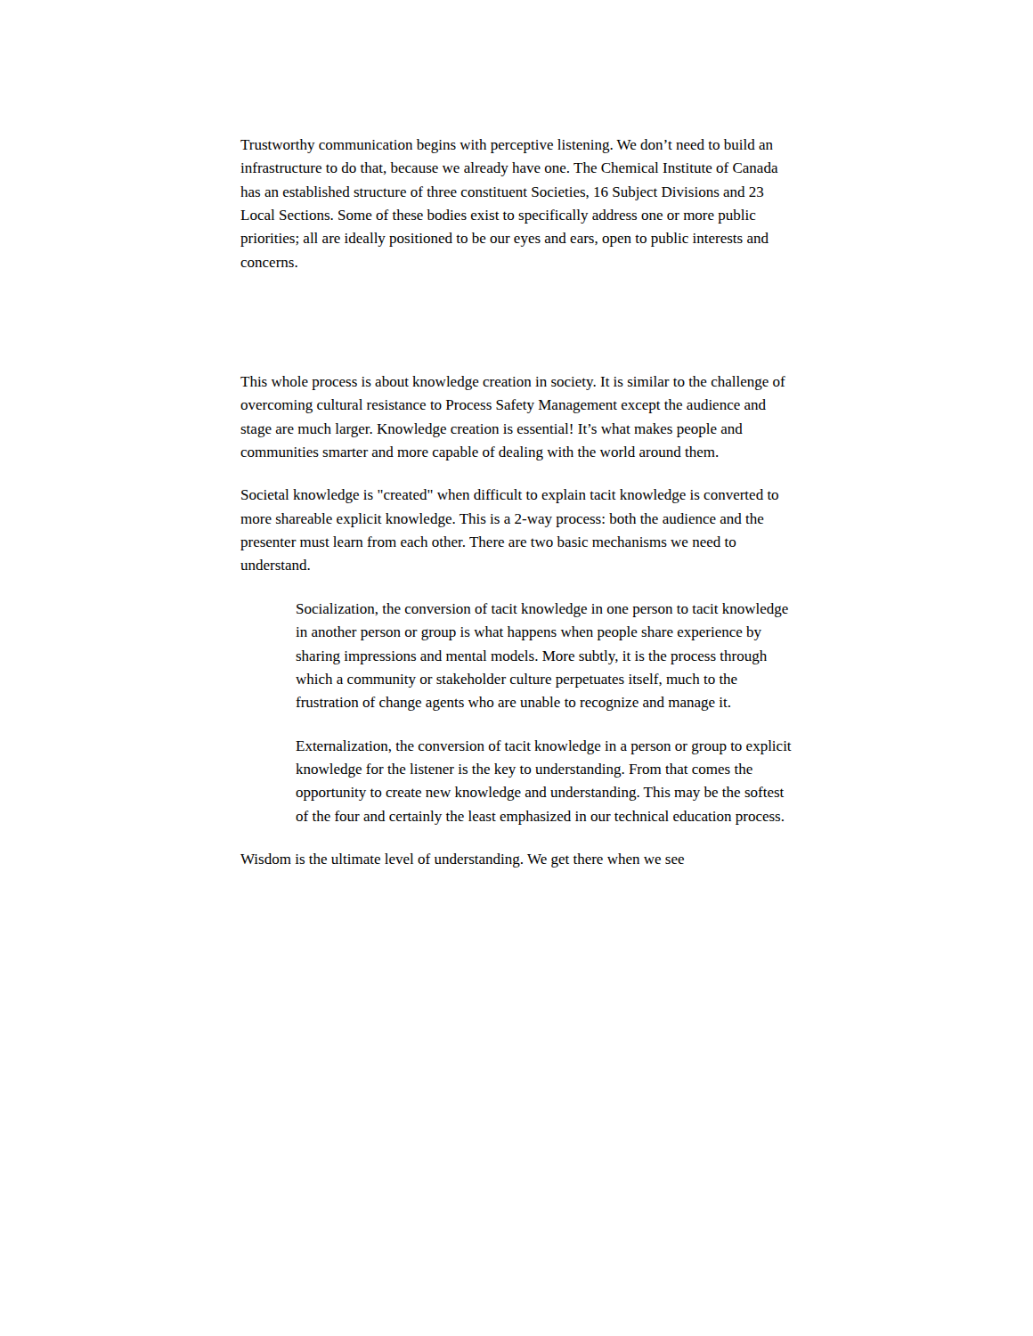Trustworthy communication begins with perceptive listening. We don’t need to build an infrastructure to do that, because we already have one. The Chemical Institute of Canada has an established structure of three constituent Societies, 16 Subject Divisions and 23 Local Sections. Some of these bodies exist to specifically address one or more public priorities; all are ideally positioned to be our eyes and ears, open to public interests and concerns.
This whole process is about knowledge creation in society. It is similar to the challenge of overcoming cultural resistance to Process Safety Management except the audience and stage are much larger. Knowledge creation is essential! It’s what makes people and communities smarter and more capable of dealing with the world around them.
Societal knowledge is "created" when difficult to explain tacit knowledge is converted to more shareable explicit knowledge. This is a 2-way process: both the audience and the presenter must learn from each other. There are two basic mechanisms we need to understand.
Socialization, the conversion of tacit knowledge in one person to tacit knowledge in another person or group is what happens when people share experience by sharing impressions and mental models. More subtly, it is the process through which a community or stakeholder culture perpetuates itself, much to the frustration of change agents who are unable to recognize and manage it.
Externalization, the conversion of tacit knowledge in a person or group to explicit knowledge for the listener is the key to understanding. From that comes the opportunity to create new knowledge and understanding. This may be the softest of the four and certainly the least emphasized in our technical education process.
Wisdom is the ultimate level of understanding. We get there when we see